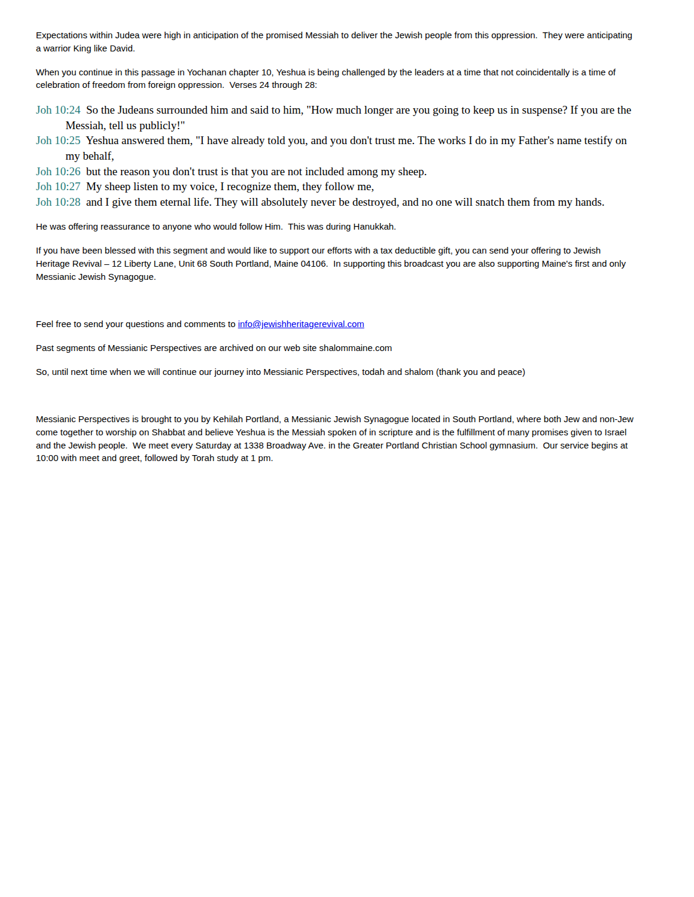Expectations within Judea were high in anticipation of the promised Messiah to deliver the Jewish people from this oppression. They were anticipating a warrior King like David.
When you continue in this passage in Yochanan chapter 10, Yeshua is being challenged by the leaders at a time that not coincidentally is a time of celebration of freedom from foreign oppression. Verses 24 through 28:
Joh 10:24 So the Judeans surrounded him and said to him, "How much longer are you going to keep us in suspense? If you are the Messiah, tell us publicly!"
Joh 10:25 Yeshua answered them, "I have already told you, and you don't trust me. The works I do in my Father's name testify on my behalf,
Joh 10:26 but the reason you don't trust is that you are not included among my sheep.
Joh 10:27 My sheep listen to my voice, I recognize them, they follow me,
Joh 10:28 and I give them eternal life. They will absolutely never be destroyed, and no one will snatch them from my hands.
He was offering reassurance to anyone who would follow Him. This was during Hanukkah.
If you have been blessed with this segment and would like to support our efforts with a tax deductible gift, you can send your offering to Jewish Heritage Revival – 12 Liberty Lane, Unit 68 South Portland, Maine 04106. In supporting this broadcast you are also supporting Maine's first and only Messianic Jewish Synagogue.
Feel free to send your questions and comments to info@jewishheritagerevival.com
Past segments of Messianic Perspectives are archived on our web site shalommaine.com
So, until next time when we will continue our journey into Messianic Perspectives, todah and shalom (thank you and peace)
Messianic Perspectives is brought to you by Kehilah Portland, a Messianic Jewish Synagogue located in South Portland, where both Jew and non-Jew come together to worship on Shabbat and believe Yeshua is the Messiah spoken of in scripture and is the fulfillment of many promises given to Israel and the Jewish people. We meet every Saturday at 1338 Broadway Ave. in the Greater Portland Christian School gymnasium. Our service begins at 10:00 with meet and greet, followed by Torah study at 1 pm.